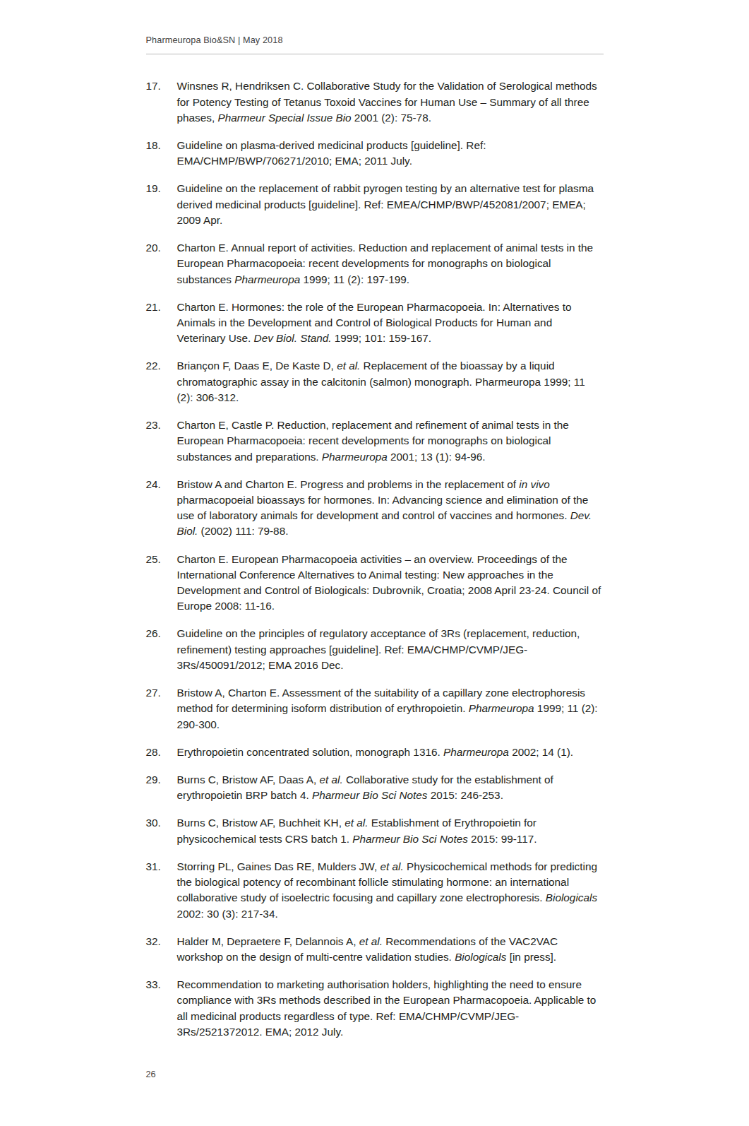Pharmeuropa Bio&SN | May 2018
17. Winsnes R, Hendriksen C. Collaborative Study for the Validation of Serological methods for Potency Testing of Tetanus Toxoid Vaccines for Human Use – Summary of all three phases, Pharmeur Special Issue Bio 2001 (2): 75-78.
18. Guideline on plasma-derived medicinal products [guideline]. Ref: EMA/CHMP/BWP/706271/2010; EMA; 2011 July.
19. Guideline on the replacement of rabbit pyrogen testing by an alternative test for plasma derived medicinal products [guideline]. Ref: EMEA/CHMP/BWP/452081/2007; EMEA; 2009 Apr.
20. Charton E. Annual report of activities. Reduction and replacement of animal tests in the European Pharmacopoeia: recent developments for monographs on biological substances Pharmeuropa 1999; 11 (2): 197-199.
21. Charton E. Hormones: the role of the European Pharmacopoeia. In: Alternatives to Animals in the Development and Control of Biological Products for Human and Veterinary Use. Dev Biol. Stand. 1999; 101: 159-167.
22. Briançon F, Daas E, De Kaste D, et al. Replacement of the bioassay by a liquid chromatographic assay in the calcitonin (salmon) monograph. Pharmeuropa 1999; 11 (2): 306-312.
23. Charton E, Castle P. Reduction, replacement and refinement of animal tests in the European Pharmacopoeia: recent developments for monographs on biological substances and preparations. Pharmeuropa 2001; 13 (1): 94-96.
24. Bristow A and Charton E. Progress and problems in the replacement of in vivo pharmacopoeial bioassays for hormones. In: Advancing science and elimination of the use of laboratory animals for development and control of vaccines and hormones. Dev. Biol. (2002) 111: 79-88.
25. Charton E. European Pharmacopoeia activities – an overview. Proceedings of the International Conference Alternatives to Animal testing: New approaches in the Development and Control of Biologicals: Dubrovnik, Croatia; 2008 April 23-24. Council of Europe 2008: 11-16.
26. Guideline on the principles of regulatory acceptance of 3Rs (replacement, reduction, refinement) testing approaches [guideline]. Ref: EMA/CHMP/CVMP/JEG-3Rs/450091/2012; EMA 2016 Dec.
27. Bristow A, Charton E. Assessment of the suitability of a capillary zone electrophoresis method for determining isoform distribution of erythropoietin. Pharmeuropa 1999; 11 (2): 290-300.
28. Erythropoietin concentrated solution, monograph 1316. Pharmeuropa 2002; 14 (1).
29. Burns C, Bristow AF, Daas A, et al. Collaborative study for the establishment of erythropoietin BRP batch 4. Pharmeur Bio Sci Notes 2015: 246-253.
30. Burns C, Bristow AF, Buchheit KH, et al. Establishment of Erythropoietin for physicochemical tests CRS batch 1. Pharmeur Bio Sci Notes 2015: 99-117.
31. Storring PL, Gaines Das RE, Mulders JW, et al. Physicochemical methods for predicting the biological potency of recombinant follicle stimulating hormone: an international collaborative study of isoelectric focusing and capillary zone electrophoresis. Biologicals 2002: 30 (3): 217-34.
32. Halder M, Depraetere F, Delannois A, et al. Recommendations of the VAC2VAC workshop on the design of multi-centre validation studies. Biologicals [in press].
33. Recommendation to marketing authorisation holders, highlighting the need to ensure compliance with 3Rs methods described in the European Pharmacopoeia. Applicable to all medicinal products regardless of type. Ref: EMA/CHMP/CVMP/JEG-3Rs/2521372012. EMA; 2012 July.
26